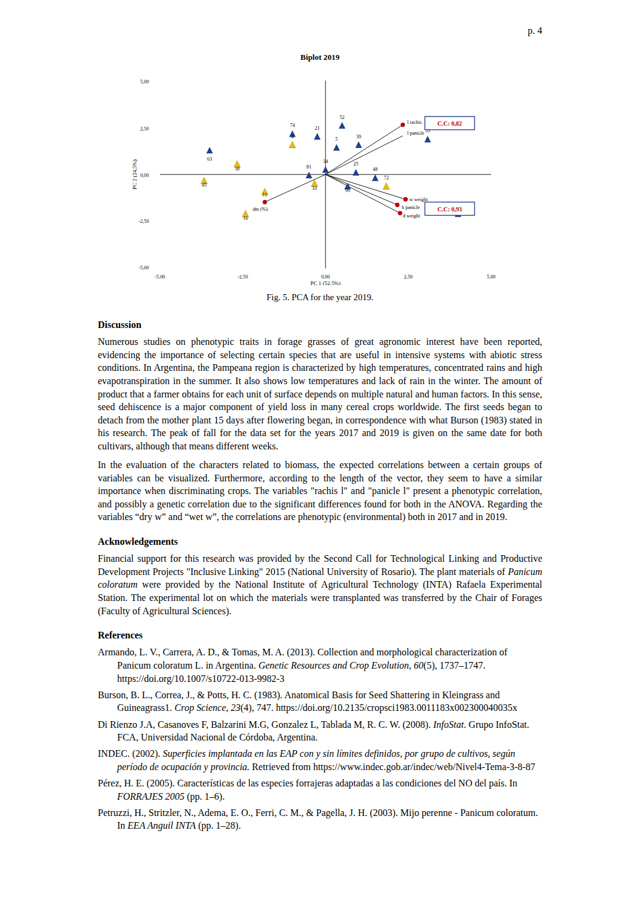p. 4
Biplot 2019
5,00 2,50 0,00 -2,50 -5,00 -5,00 -2,50 0,00 2,50 5,00 PC 1 (52,5%) PC 2 (24,5%) l rachis l panicle w weight h panicle d weight dm (%) 63 74 21 52 5 39 55 25 48 81 34 90 91 4 38 45 11 33 16 72 C.C: 0,82 C.C: 0,93
Fig. 5. PCA for the year 2019.
Discussion
Numerous studies on phenotypic traits in forage grasses of great agronomic interest have been reported, evidencing the importance of selecting certain species that are useful in intensive systems with abiotic stress conditions. In Argentina, the Pampeana region is characterized by high temperatures, concentrated rains and high evapotranspiration in the summer. It also shows low temperatures and lack of rain in the winter. The amount of product that a farmer obtains for each unit of surface depends on multiple natural and human factors. In this sense, seed dehiscence is a major component of yield loss in many cereal crops worldwide. The first seeds began to detach from the mother plant 15 days after flowering began, in correspondence with what Burson (1983) stated in his research. The peak of fall for the data set for the years 2017 and 2019 is given on the same date for both cultivars, although that means different weeks.
In the evaluation of the characters related to biomass, the expected correlations between a certain groups of variables can be visualized. Furthermore, according to the length of the vector, they seem to have a similar importance when discriminating crops. The variables "rachis l" and "panicle l" present a phenotypic correlation, and possibly a genetic correlation due to the significant differences found for both in the ANOVA. Regarding the variables “dry w” and “wet w”, the correlations are phenotypic (environmental) both in 2017 and in 2019.
Acknowledgements
Financial support for this research was provided by the Second Call for Technological Linking and Productive Development Projects "Inclusive Linking" 2015 (National University of Rosario). The plant materials of Panicum coloratum were provided by the National Institute of Agricultural Technology (INTA) Rafaela Experimental Station. The experimental lot on which the materials were transplanted was transferred by the Chair of Forages (Faculty of Agricultural Sciences).
References
Armando, L. V., Carrera, A. D., & Tomas, M. A. (2013). Collection and morphological characterization of Panicum coloratum L. in Argentina. Genetic Resources and Crop Evolution, 60(5), 1737–1747. https://doi.org/10.1007/s10722-013-9982-3
Burson, B. L., Correa, J., & Potts, H. C. (1983). Anatomical Basis for Seed Shattering in Kleingrass and Guineagrass1. Crop Science, 23(4), 747. https://doi.org/10.2135/cropsci1983.0011183x002300040035x
Di Rienzo J.A, Casanoves F, Balzarini M.G, Gonzalez L, Tablada M, R. C. W. (2008). InfoStat. Grupo InfoStat. FCA, Universidad Nacional de Córdoba, Argentina.
INDEC. (2002). Superficies implantada en las EAP con y sin límites definidos, por grupo de cultivos, según período de ocupación y provincia. Retrieved from https://www.indec.gob.ar/indec/web/Nivel4-Tema-3-8-87
Pérez, H. E. (2005). Características de las especies forrajeras adaptadas a las condiciones del NO del país. In FORRAJES 2005 (pp. 1–6).
Petruzzi, H., Stritzler, N., Adema, E. O., Ferri, C. M., & Pagella, J. H. (2003). Mijo perenne - Panicum coloratum. In EEA Anguil INTA (pp. 1–28).